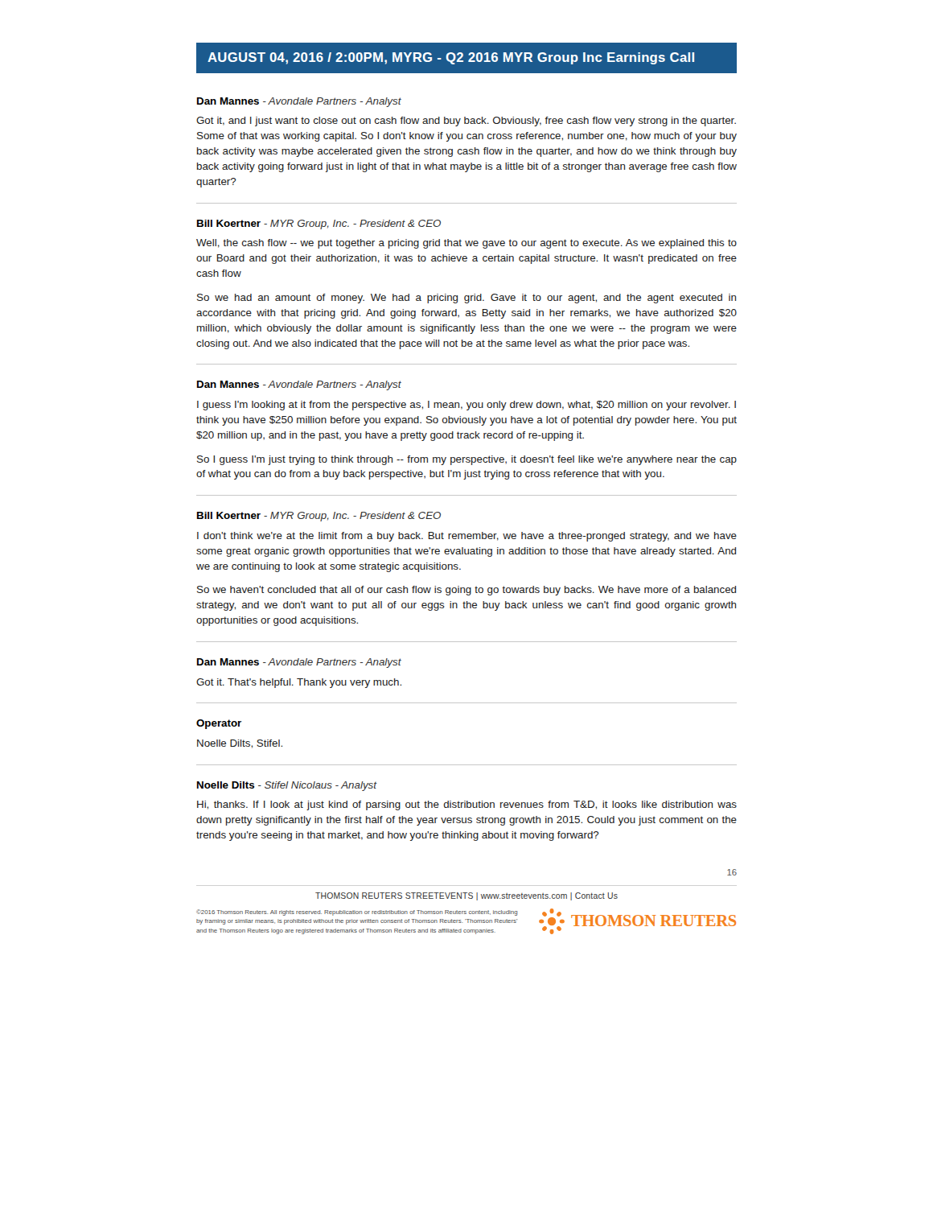AUGUST 04, 2016 / 2:00PM, MYRG - Q2 2016 MYR Group Inc Earnings Call
Dan Mannes - Avondale Partners - Analyst
Got it, and I just want to close out on cash flow and buy back. Obviously, free cash flow very strong in the quarter. Some of that was working capital. So I don't know if you can cross reference, number one, how much of your buy back activity was maybe accelerated given the strong cash flow in the quarter, and how do we think through buy back activity going forward just in light of that in what maybe is a little bit of a stronger than average free cash flow quarter?
Bill Koertner - MYR Group, Inc. - President & CEO
Well, the cash flow -- we put together a pricing grid that we gave to our agent to execute. As we explained this to our Board and got their authorization, it was to achieve a certain capital structure. It wasn't predicated on free cash flow
So we had an amount of money. We had a pricing grid. Gave it to our agent, and the agent executed in accordance with that pricing grid. And going forward, as Betty said in her remarks, we have authorized $20 million, which obviously the dollar amount is significantly less than the one we were -- the program we were closing out. And we also indicated that the pace will not be at the same level as what the prior pace was.
Dan Mannes - Avondale Partners - Analyst
I guess I'm looking at it from the perspective as, I mean, you only drew down, what, $20 million on your revolver. I think you have $250 million before you expand. So obviously you have a lot of potential dry powder here. You put $20 million up, and in the past, you have a pretty good track record of re-upping it.
So I guess I'm just trying to think through -- from my perspective, it doesn't feel like we're anywhere near the cap of what you can do from a buy back perspective, but I'm just trying to cross reference that with you.
Bill Koertner - MYR Group, Inc. - President & CEO
I don't think we're at the limit from a buy back. But remember, we have a three-pronged strategy, and we have some great organic growth opportunities that we're evaluating in addition to those that have already started. And we are continuing to look at some strategic acquisitions.
So we haven't concluded that all of our cash flow is going to go towards buy backs. We have more of a balanced strategy, and we don't want to put all of our eggs in the buy back unless we can't find good organic growth opportunities or good acquisitions.
Dan Mannes - Avondale Partners - Analyst
Got it. That's helpful. Thank you very much.
Operator
Noelle Dilts, Stifel.
Noelle Dilts - Stifel Nicolaus - Analyst
Hi, thanks. If I look at just kind of parsing out the distribution revenues from T&D, it looks like distribution was down pretty significantly in the first half of the year versus strong growth in 2015. Could you just comment on the trends you're seeing in that market, and how you're thinking about it moving forward?
16
THOMSON REUTERS STREETEVENTS | www.streetevents.com | Contact Us
©2016 Thomson Reuters. All rights reserved. Republication or redistribution of Thomson Reuters content, including by framing or similar means, is prohibited without the prior written consent of Thomson Reuters. 'Thomson Reuters' and the Thomson Reuters logo are registered trademarks of Thomson Reuters and its affiliated companies.
THOMSON REUTERS